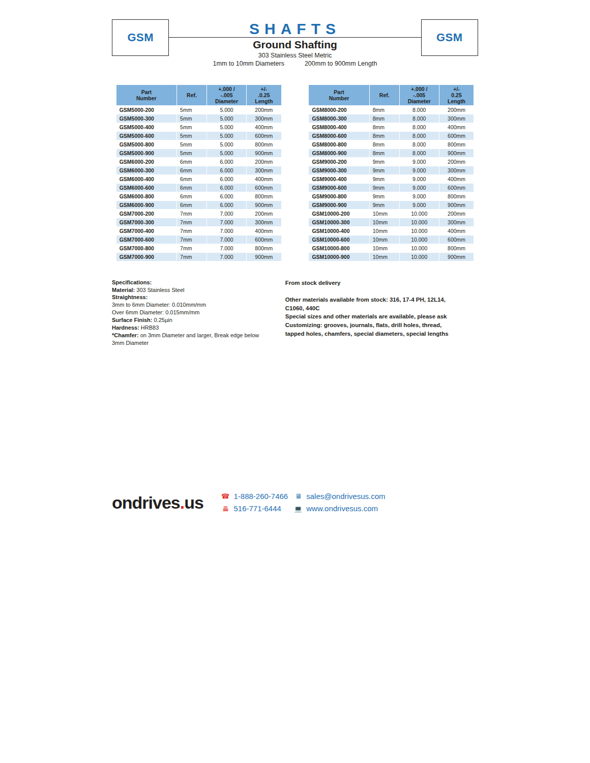GSM
SHAFTS
Ground Shafting
303 Stainless Steel Metric
1mm to 10mm Diameters 200mm to 900mm Length
GSM
| Part Number | Ref. | +.000 / -.005 Diameter | +/- .0.25 Length |
| --- | --- | --- | --- |
| GSM5000-200 | 5mm | 5.000 | 200mm |
| GSM5000-300 | 5mm | 5.000 | 300mm |
| GSM5000-400 | 5mm | 5.000 | 400mm |
| GSM5000-600 | 5mm | 5.000 | 600mm |
| GSM5000-800 | 5mm | 5.000 | 800mm |
| GSM5000-900 | 5mm | 5.000 | 900mm |
| GSM6000-200 | 6mm | 6.000 | 200mm |
| GSM6000-300 | 6mm | 6.000 | 300mm |
| GSM6000-400 | 6mm | 6.000 | 400mm |
| GSM6000-600 | 6mm | 6.000 | 600mm |
| GSM6000-800 | 6mm | 6.000 | 800mm |
| GSM6000-900 | 6mm | 6.000 | 900mm |
| GSM7000-200 | 7mm | 7.000 | 200mm |
| GSM7000-300 | 7mm | 7.000 | 300mm |
| GSM7000-400 | 7mm | 7.000 | 400mm |
| GSM7000-600 | 7mm | 7.000 | 600mm |
| GSM7000-800 | 7mm | 7.000 | 800mm |
| GSM7000-900 | 7mm | 7.000 | 900mm |
| Part Number | Ref. | +.000 / -.005 Diameter | +/- 0.25 Length |
| --- | --- | --- | --- |
| GSM8000-200 | 8mm | 8.000 | 200mm |
| GSM8000-300 | 8mm | 8.000 | 300mm |
| GSM8000-400 | 8mm | 8.000 | 400mm |
| GSM8000-600 | 8mm | 8.000 | 600mm |
| GSM8000-800 | 8mm | 8.000 | 800mm |
| GSM8000-900 | 8mm | 8.000 | 900mm |
| GSM9000-200 | 9mm | 9.000 | 200mm |
| GSM9000-300 | 9mm | 9.000 | 300mm |
| GSM9000-400 | 9mm | 9.000 | 400mm |
| GSM9000-600 | 9mm | 9.000 | 600mm |
| GSM9000-800 | 9mm | 9.000 | 800mm |
| GSM9000-900 | 9mm | 9.000 | 900mm |
| GSM10000-200 | 10mm | 10.000 | 200mm |
| GSM10000-300 | 10mm | 10.000 | 300mm |
| GSM10000-400 | 10mm | 10.000 | 400mm |
| GSM10000-600 | 10mm | 10.000 | 600mm |
| GSM10000-800 | 10mm | 10.000 | 800mm |
| GSM10000-900 | 10mm | 10.000 | 900mm |
Specifications:
Material: 303 Stainless Steel
Straightness:
3mm to 6mm Diameter: 0.010mm/mm
Over 6mm Diameter: 0.015mm/mm
Surface Finish: 0.25µin
Hardness: HRB83
*Chamfer: on 3mm Diameter and larger, Break edge below 3mm Diameter
From stock delivery
Other materials available from stock: 316, 17-4 PH, 12L14, C1060, 440C
Special sizes and other materials are available, please ask Customizing: grooves, journals, flats, drill holes, thread, tapped holes, chamfers, special diameters, special lengths
ondrives. us
| ☎ | 1-888-260-7466 | 🖥 | sales@ondrivesus.com |
| 🖶 | 516-771-6444 | 💻 | www.ondrivesus.com |